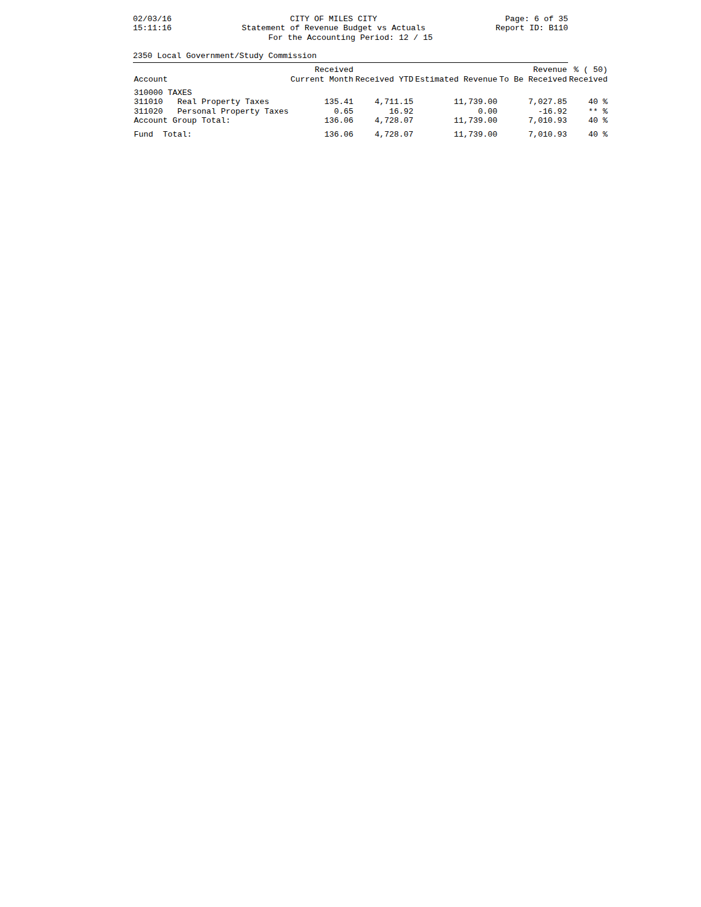02/03/16 15:11:16
CITY OF MILES CITY Statement of Revenue Budget vs Actuals
Page: 6 of 35 Report ID: B110
For the Accounting Period: 12 / 15
2350 Local Government/Study Commission
| | Received | | | Revenue | % ( 50) |
| --- | --- | --- | --- | --- | --- |
| Account | Current Month | Received YTD | Estimated Revenue | To Be Received | Received |
| 310000 TAXES | | | | | |
| 311010 Real Property Taxes | 135.41 | 4,711.15 | 11,739.00 | 7,027.85 | 40 % |
| 311020 Personal Property Taxes | 0.65 | 16.92 | 0.00 | -16.92 | ** % |
| Account Group Total: | 136.06 | 4,728.07 | 11,739.00 | 7,010.93 | 40 % |
| Fund Total: | 136.06 | 4,728.07 | 11,739.00 | 7,010.93 | 40 % |